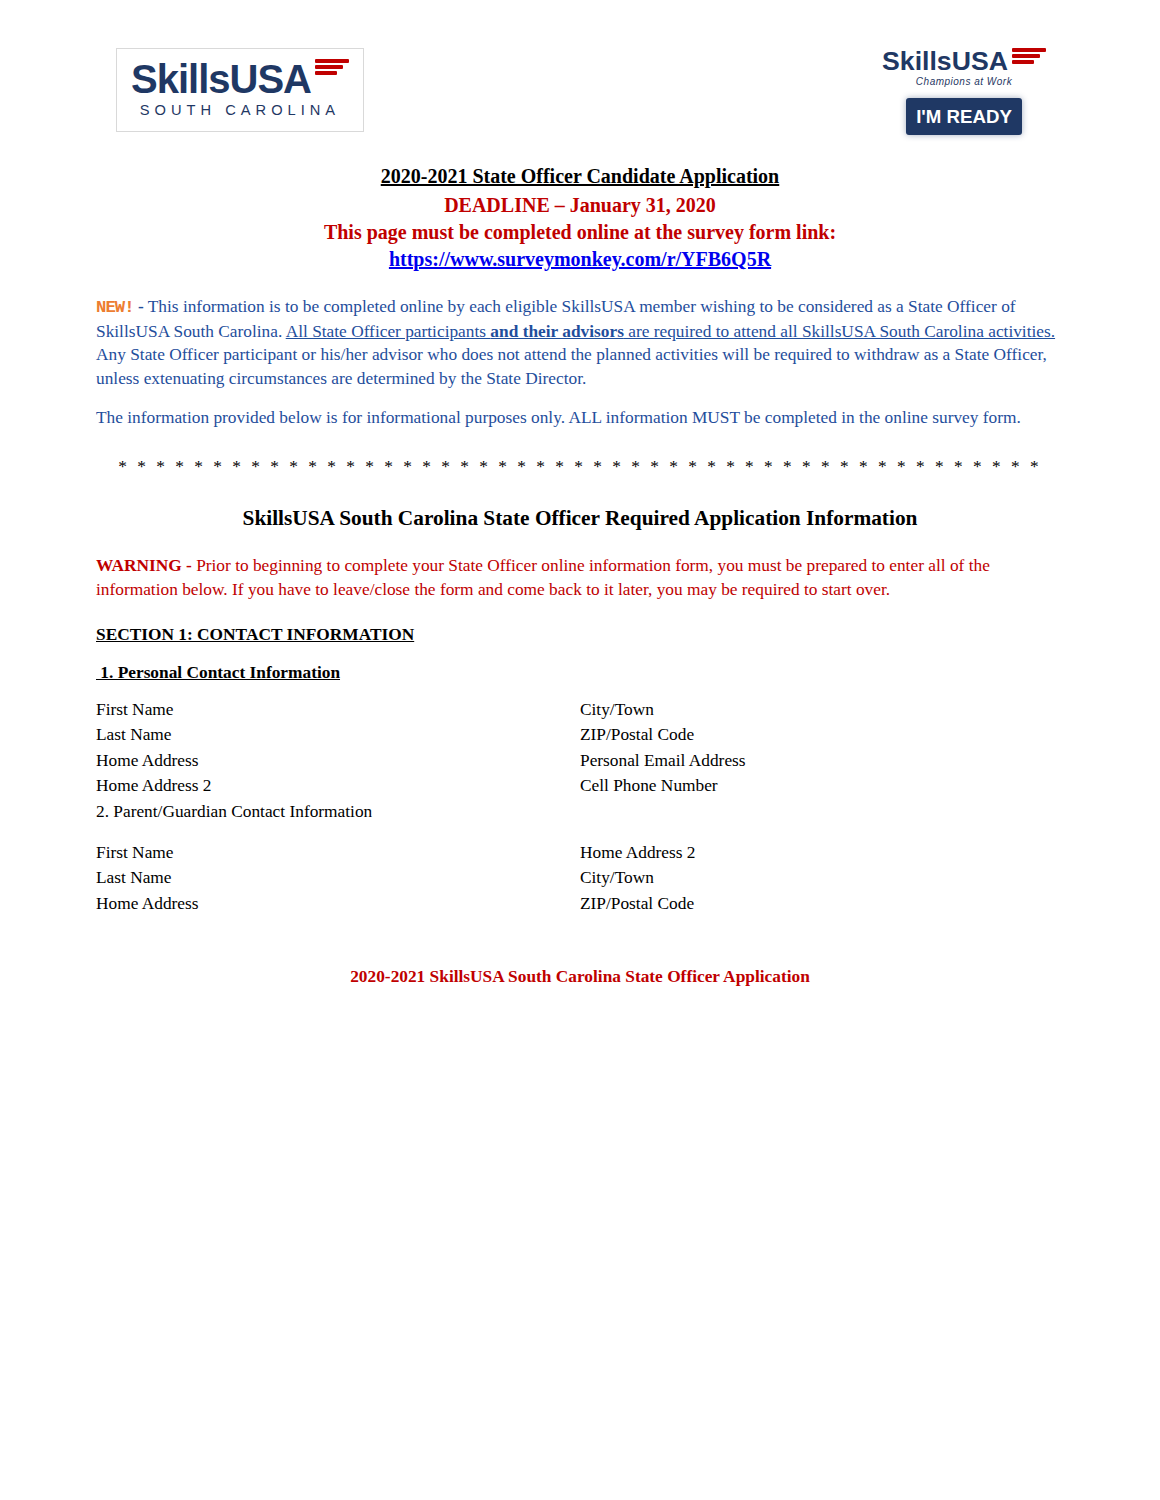SkillsUSA
SOUTH CAROLINA
SkillsUSA
Champions at Work
I'M READY
2020-2021 State Officer Candidate Application
DEADLINE – January 31, 2020
This page must be completed online at the survey form link:
https://www.surveymonkey.com/r/YFB6Q5R
NEW! - This information is to be completed online by each eligible SkillsUSA member wishing to be considered as a State Officer of SkillsUSA South Carolina. All State Officer participants and their advisors are required to attend all SkillsUSA South Carolina activities. Any State Officer participant or his/her advisor who does not attend the planned activities will be required to withdraw as a State Officer, unless extenuating circumstances are determined by the State Director.
The information provided below is for informational purposes only. ALL information MUST be completed in the online survey form.
* * * * * * * * * * * * * * * * * * * * * * * * * * * * * * * * * * * * * * * * * * * * * * * * *
SkillsUSA South Carolina State Officer Required Application Information
WARNING - Prior to beginning to complete your State Officer online information form, you must be prepared to enter all of the information below. If you have to leave/close the form and come back to it later, you may be required to start over.
SECTION 1: CONTACT INFORMATION
1. Personal Contact Information
| First Name | City/Town |
| Last Name | ZIP/Postal Code |
| Home Address | Personal Email Address |
| Home Address 2 | Cell Phone Number |
| 2. Parent/Guardian Contact Information |
| First Name | Home Address 2 |
| Last Name | City/Town |
| Home Address | ZIP/Postal Code |
2020-2021 SkillsUSA South Carolina State Officer Application